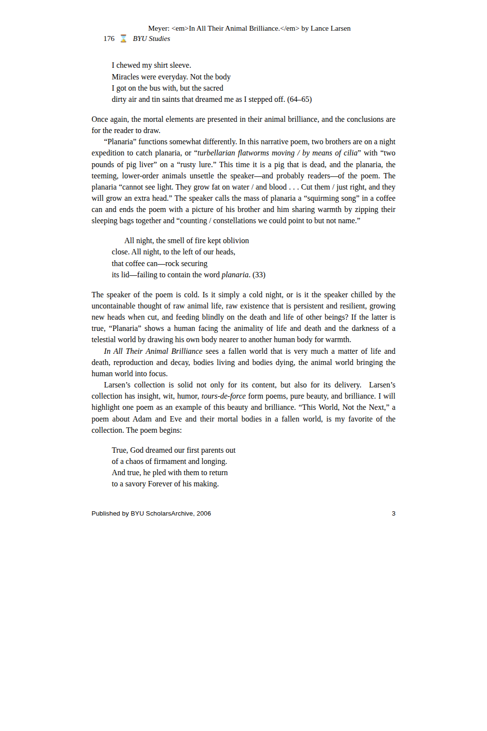Meyer: <em>In All Their Animal Brilliance.</em> by Lance Larsen
176⌛BYU Studies
I chewed my shirt sleeve.
Miracles were everyday. Not the body
I got on the bus with, but the sacred
dirty air and tin saints that dreamed me as I stepped off. (64–65)
Once again, the mortal elements are presented in their animal brilliance, and the conclusions are for the reader to draw.
“Planaria” functions somewhat differently. In this narrative poem, two brothers are on a night expedition to catch planaria, or “turbellarian flatworms moving / by means of cilia” with “two pounds of pig liver” on a “rusty lure.” This time it is a pig that is dead, and the planaria, the teeming, lower-order animals unsettle the speaker—and probably readers—of the poem. The planaria “cannot see light. They grow fat on water / and blood . . . Cut them / just right, and they will grow an extra head.” The speaker calls the mass of planaria a “squirming song” in a coffee can and ends the poem with a picture of his brother and him sharing warmth by zipping their sleeping bags together and “counting / constellations we could point to but not name.”
All night, the smell of fire kept oblivion
close. All night, to the left of our heads,
that coffee can—rock securing
its lid—failing to contain the word planaria. (33)
The speaker of the poem is cold. Is it simply a cold night, or is it the speaker chilled by the uncontainable thought of raw animal life, raw existence that is persistent and resilient, growing new heads when cut, and feeding blindly on the death and life of other beings? If the latter is true, “Planaria” shows a human facing the animality of life and death and the darkness of a telestial world by drawing his own body nearer to another human body for warmth.
In All Their Animal Brilliance sees a fallen world that is very much a matter of life and death, reproduction and decay, bodies living and bodies dying, the animal world bringing the human world into focus.
Larsen’s collection is solid not only for its content, but also for its delivery. Larsen’s collection has insight, wit, humor, tours-de-force form poems, pure beauty, and brilliance. I will highlight one poem as an example of this beauty and brilliance. “This World, Not the Next,” a poem about Adam and Eve and their mortal bodies in a fallen world, is my favorite of the collection. The poem begins:
True, God dreamed our first parents out
of a chaos of firmament and longing.
And true, he pled with them to return
to a savory Forever of his making.
Published by BYU ScholarsArchive, 2006 3